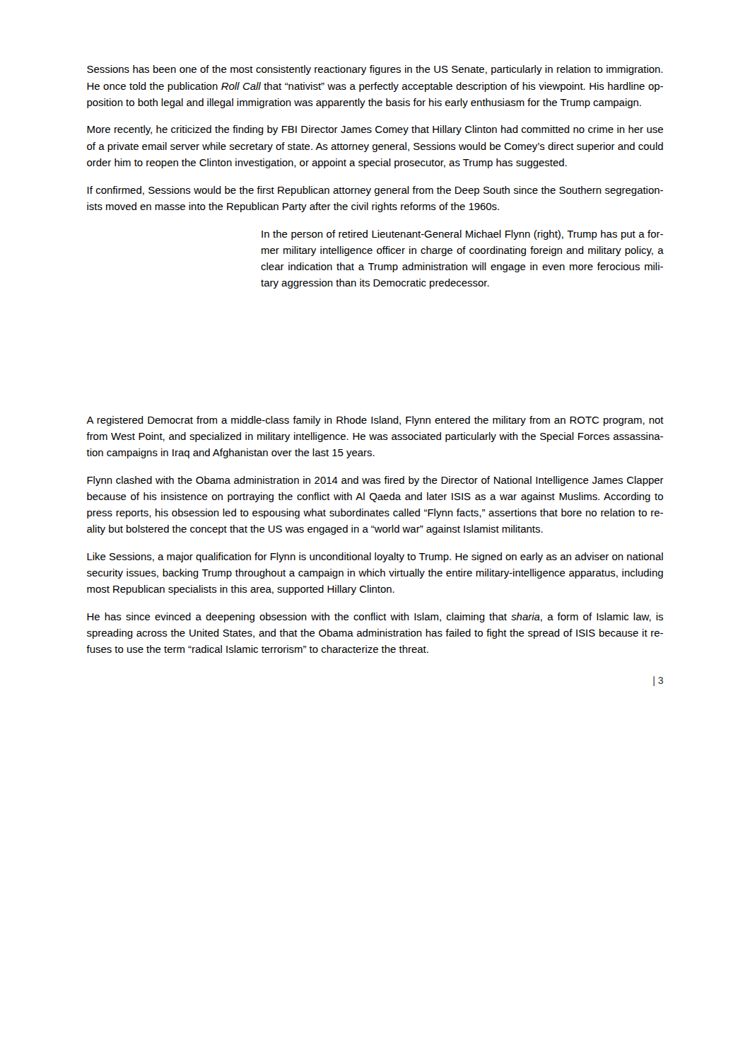Sessions has been one of the most consistently reactionary figures in the US Senate, particularly in relation to immigration. He once told the publication Roll Call that “nativist” was a perfectly acceptable description of his viewpoint. His hardline opposition to both legal and illegal immigration was apparently the basis for his early enthusiasm for the Trump campaign.
More recently, he criticized the finding by FBI Director James Comey that Hillary Clinton had committed no crime in her use of a private email server while secretary of state. As attorney general, Sessions would be Comey’s direct superior and could order him to reopen the Clinton investigation, or appoint a special prosecutor, as Trump has suggested.
If confirmed, Sessions would be the first Republican attorney general from the Deep South since the Southern segregationists moved en masse into the Republican Party after the civil rights reforms of the 1960s.
In the person of retired Lieutenant-General Michael Flynn (right), Trump has put a former military intelligence officer in charge of coordinating foreign and military policy, a clear indication that a Trump administration will engage in even more ferocious military aggression than its Democratic predecessor.
A registered Democrat from a middle-class family in Rhode Island, Flynn entered the military from an ROTC program, not from West Point, and specialized in military intelligence. He was associated particularly with the Special Forces assassination campaigns in Iraq and Afghanistan over the last 15 years.
Flynn clashed with the Obama administration in 2014 and was fired by the Director of National Intelligence James Clapper because of his insistence on portraying the conflict with Al Qaeda and later ISIS as a war against Muslims. According to press reports, his obsession led to espousing what subordinates called “Flynn facts,” assertions that bore no relation to reality but bolstered the concept that the US was engaged in a “world war” against Islamist militants.
Like Sessions, a major qualification for Flynn is unconditional loyalty to Trump. He signed on early as an adviser on national security issues, backing Trump throughout a campaign in which virtually the entire military-intelligence apparatus, including most Republican specialists in this area, supported Hillary Clinton.
He has since evinced a deepening obsession with the conflict with Islam, claiming that sharia, a form of Islamic law, is spreading across the United States, and that the Obama administration has failed to fight the spread of ISIS because it refuses to use the term “radical Islamic terrorism” to characterize the threat.
| 3